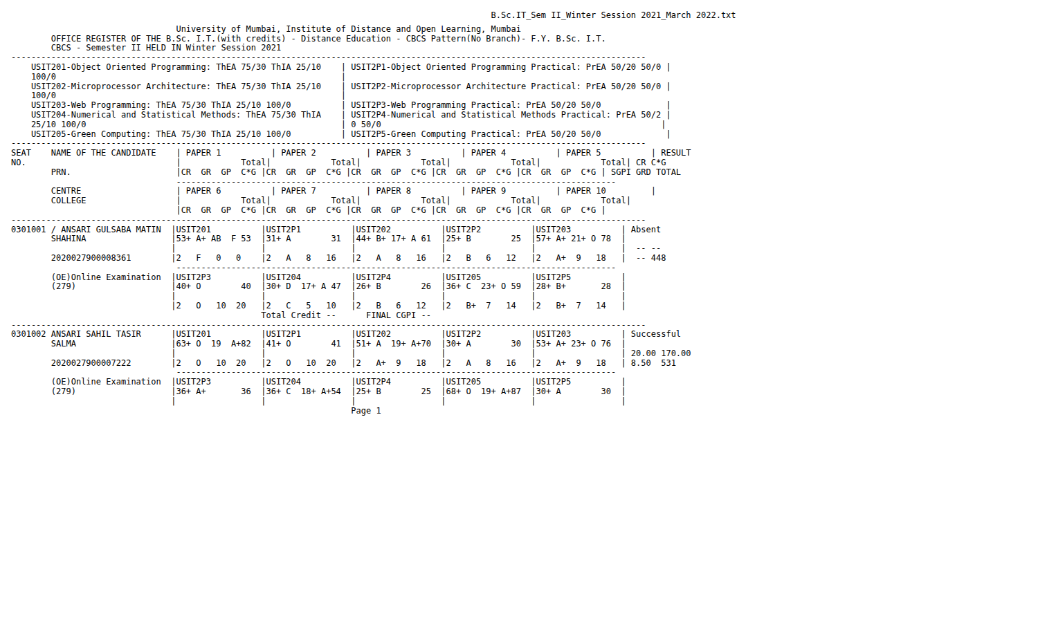B.Sc.IT_Sem II_Winter Session 2021_March 2022.txt
                                 University of Mumbai, Institute of Distance and Open Learning, Mumbai
        OFFICE REGISTER OF THE B.Sc. I.T.(with credits) - Distance Education - CBCS Pattern(No Branch)- F.Y. B.Sc. I.T.
        CBCS - Semester II HELD IN Winter Session 2021
-------------------------------------------------------------------------------------------------------------------------------
    USIT201-Object Oriented Programming: ThEA 75/30 ThIA 25/10    | USIT2P1-Object Oriented Programming Practical: PrEA 50/20 50/0 |
    100/0                                                         |
    USIT202-Microprocessor Architecture: ThEA 75/30 ThIA 25/10    | USIT2P2-Microprocessor Architecture Practical: PrEA 50/20 50/0 |
    100/0                                                         |
    USIT203-Web Programming: ThEA 75/30 ThIA 25/10 100/0          | USIT2P3-Web Programming Practical: PrEA 50/20 50/0             |
    USIT204-Numerical and Statistical Methods: ThEA 75/30 ThIA    | USIT2P4-Numerical and Statistical Methods Practical: PrEA 50/2 |
    25/10 100/0                                                   | 0 50/0                                                        |
    USIT205-Green Computing: ThEA 75/30 ThIA 25/10 100/0          | USIT2P5-Green Computing Practical: PrEA 50/20 50/0             |
-------------------------------------------------------------------------------------------------------------------------------
SEAT    NAME OF THE CANDIDATE    | PAPER 1          | PAPER 2          | PAPER 3          | PAPER 4          | PAPER 5          | RESULT
NO.                              |            Total|            Total|            Total|            Total|            Total| CR C*G
        PRN.                     |CR  GR  GP  C*G |CR  GR  GP  C*G |CR  GR  GP  C*G |CR  GR  GP  C*G |CR  GR  GP  C*G | SGPI GRD TOTAL
                                 ----------------------------------------------------------------------------------------
        CENTRE                   | PAPER 6          | PAPER 7          | PAPER 8          | PAPER 9          | PAPER 10         |
        COLLEGE                  |            Total|            Total|            Total|            Total|            Total|
                                 |CR  GR  GP  C*G |CR  GR  GP  C*G |CR  GR  GP  C*G |CR  GR  GP  C*G |CR  GR  GP  C*G |
-------------------------------------------------------------------------------------------------------------------------------
0301001 / ANSARI GULSABA MATIN  |USIT201          |USIT2P1          |USIT202          |USIT2P2          |USIT203          | Absent
        SHAHINA                 |53+ A+ AB  F 53  |31+ A        31  |44+ B+ 17+ A 61  |25+ B        25  |57+ A+ 21+ O 78  |
                                |                 |                 |                 |                 |                 |  -- --
        2020027900008361        |2   F   0   0    |2   A   8   16   |2   A   8   16   |2   B   6   12   |2   A+  9   18   |  -- 448
                                 ----------------------------------------------------------------------------------------
        (OE)Online Examination  |USIT2P3          |USIT204          |USIT2P4          |USIT205          |USIT2P5          |
        (279)                   |40+ O        40  |30+ D  17+ A 47  |26+ B        26  |36+ C  23+ O 59  |28+ B+       28  |
                                |                 |                 |                 |                 |                 |
                                |2   O   10  20   |2   C   5   10   |2   B   6   12   |2   B+  7   14   |2   B+  7   14   |
                                                  Total Credit --      FINAL CGPI --
-------------------------------------------------------------------------------------------------------------------------------
0301002 ANSARI SAHIL TASIR      |USIT201          |USIT2P1          |USIT202          |USIT2P2          |USIT203          | Successful
        SALMA                   |63+ O  19  A+82  |41+ O        41  |51+ A  19+ A+70  |30+ A        30  |53+ A+ 23+ O 76  |
                                |                 |                 |                 |                 |                 | 20.00 170.00
        2020027900007222        |2   O   10  20   |2   O   10  20   |2   A+  9   18   |2   A   8   16   |2   A+  9   18   | 8.50  531
                                 ----------------------------------------------------------------------------------------
        (OE)Online Examination  |USIT2P3          |USIT204          |USIT2P4          |USIT205          |USIT2P5          |
        (279)                   |36+ A+       36  |36+ C  18+ A+54  |25+ B        25  |68+ O  19+ A+87  |30+ A        30  |
                                |                 |                 |                 |                 |                 |
                                                                    Page 1